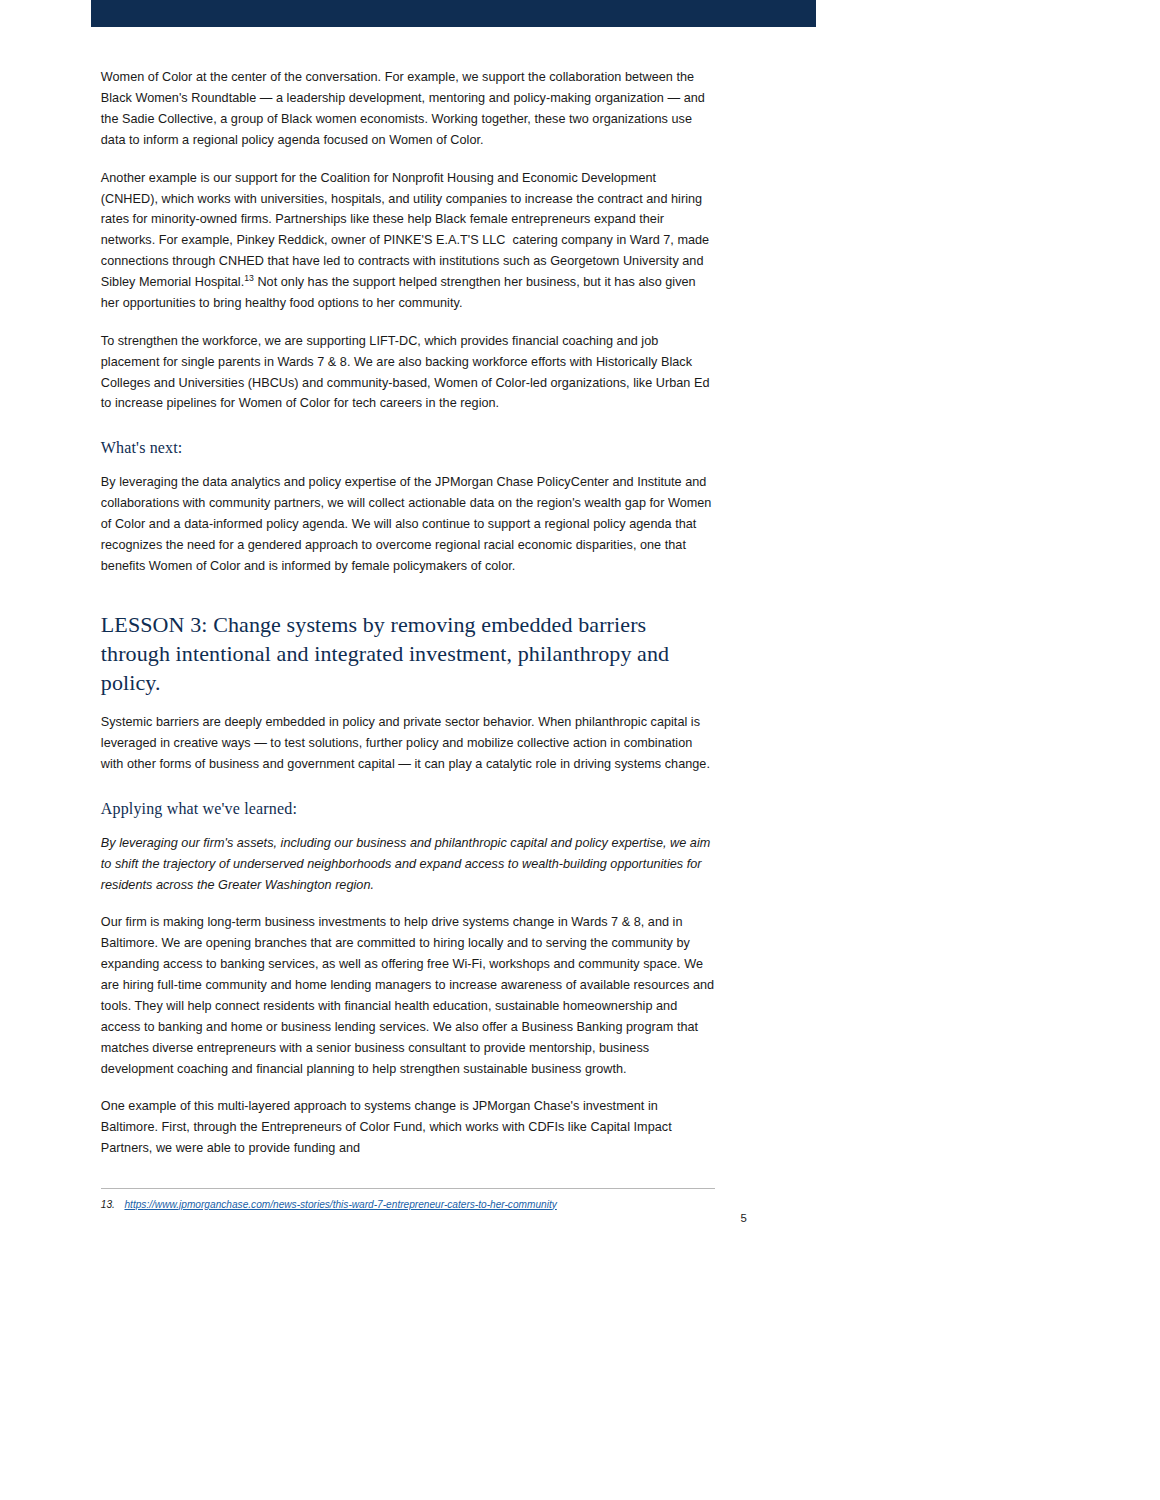Women of Color at the center of the conversation. For example, we support the collaboration between the Black Women's Roundtable — a leadership development, mentoring and policy-making organization — and the Sadie Collective, a group of Black women economists. Working together, these two organizations use data to inform a regional policy agenda focused on Women of Color.
Another example is our support for the Coalition for Nonprofit Housing and Economic Development (CNHED), which works with universities, hospitals, and utility companies to increase the contract and hiring rates for minority-owned firms. Partnerships like these help Black female entrepreneurs expand their networks. For example, Pinkey Reddick, owner of PINKE'S E.A.T'S LLC catering company in Ward 7, made connections through CNHED that have led to contracts with institutions such as Georgetown University and Sibley Memorial Hospital.13 Not only has the support helped strengthen her business, but it has also given her opportunities to bring healthy food options to her community.
To strengthen the workforce, we are supporting LIFT-DC, which provides financial coaching and job placement for single parents in Wards 7 & 8. We are also backing workforce efforts with Historically Black Colleges and Universities (HBCUs) and community-based, Women of Color-led organizations, like Urban Ed to increase pipelines for Women of Color for tech careers in the region.
What's next:
By leveraging the data analytics and policy expertise of the JPMorgan Chase PolicyCenter and Institute and collaborations with community partners, we will collect actionable data on the region's wealth gap for Women of Color and a data-informed policy agenda. We will also continue to support a regional policy agenda that recognizes the need for a gendered approach to overcome regional racial economic disparities, one that benefits Women of Color and is informed by female policymakers of color.
LESSON 3: Change systems by removing embedded barriers through intentional and integrated investment, philanthropy and policy.
Systemic barriers are deeply embedded in policy and private sector behavior. When philanthropic capital is leveraged in creative ways — to test solutions, further policy and mobilize collective action in combination with other forms of business and government capital — it can play a catalytic role in driving systems change.
Applying what we've learned:
By leveraging our firm's assets, including our business and philanthropic capital and policy expertise, we aim to shift the trajectory of underserved neighborhoods and expand access to wealth-building opportunities for residents across the Greater Washington region.
Our firm is making long-term business investments to help drive systems change in Wards 7 & 8, and in Baltimore. We are opening branches that are committed to hiring locally and to serving the community by expanding access to banking services, as well as offering free Wi-Fi, workshops and community space. We are hiring full-time community and home lending managers to increase awareness of available resources and tools. They will help connect residents with financial health education, sustainable homeownership and access to banking and home or business lending services. We also offer a Business Banking program that matches diverse entrepreneurs with a senior business consultant to provide mentorship, business development coaching and financial planning to help strengthen sustainable business growth.
One example of this multi-layered approach to systems change is JPMorgan Chase's investment in Baltimore. First, through the Entrepreneurs of Color Fund, which works with CDFIs like Capital Impact Partners, we were able to provide funding and
13. https://www.jpmorganchase.com/news-stories/this-ward-7-entrepreneur-caters-to-her-community
5